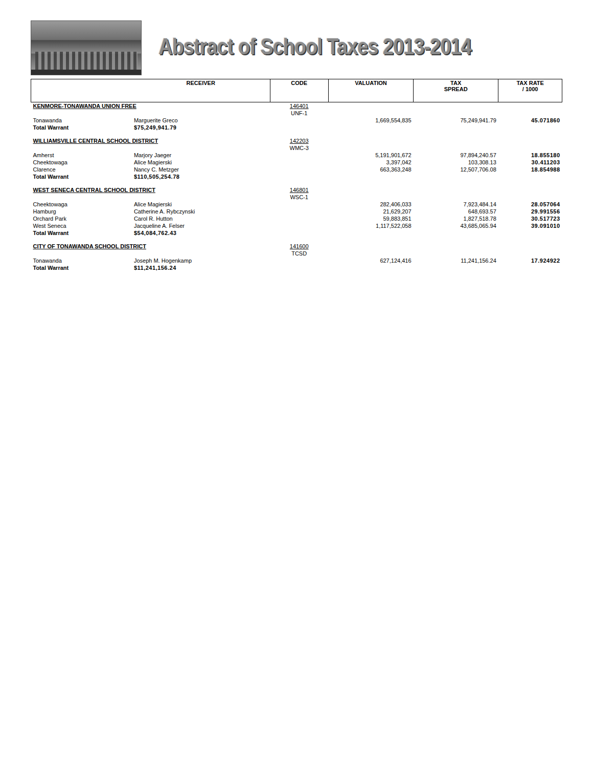Abstract of School Taxes 2013-2014
| | RECEIVER | CODE | VALUATION | TAX SPREAD | TAX RATE / 1000 |
| --- | --- | --- | --- | --- | --- |
| KENMORE-TONAWANDA UNION FREE | 146401 | | | |
| | | UNF-1 | | | |
| Tonawanda | Marguerite Greco | | 1,669,554,835 | 75,249,941.79 | 45.071860 |
| Total Warrant | $75,249,941.79 | | | | |
| WILLIAMSVILLE CENTRAL SCHOOL DISTRICT | 142203 | | | |
| | | WMC-3 | | | |
| Amherst | Marjory Jaeger | | 5,191,901,672 | 97,894,240.57 | 18.855180 |
| Cheektowaga | Alice Magierski | | 3,397,042 | 103,308.13 | 30.411203 |
| Clarence | Nancy C. Metzger | | 663,363,248 | 12,507,706.08 | 18.854988 |
| Total Warrant | $110,505,254.78 | | | | |
| WEST SENECA CENTRAL SCHOOL DISTRICT | 146801 | | | |
| | | WSC-1 | | | |
| Cheektowaga | Alice Magierski | | 282,406,033 | 7,923,484.14 | 28.057064 |
| Hamburg | Catherine A. Rybczynski | | 21,629,207 | 648,693.57 | 29.991556 |
| Orchard Park | Carol R. Hutton | | 59,883,851 | 1,827,518.78 | 30.517723 |
| West Seneca | Jacqueline A. Felser | | 1,117,522,058 | 43,685,065.94 | 39.091010 |
| Total Warrant | $54,084,762.43 | | | | |
| CITY OF TONAWANDA SCHOOL DISTRICT | 141600 | | | |
| | | TCSD | | | |
| Tonawanda | Joseph M. Hogenkamp | | 627,124,416 | 11,241,156.24 | 17.924922 |
| Total Warrant | $11,241,156.24 | | | | |